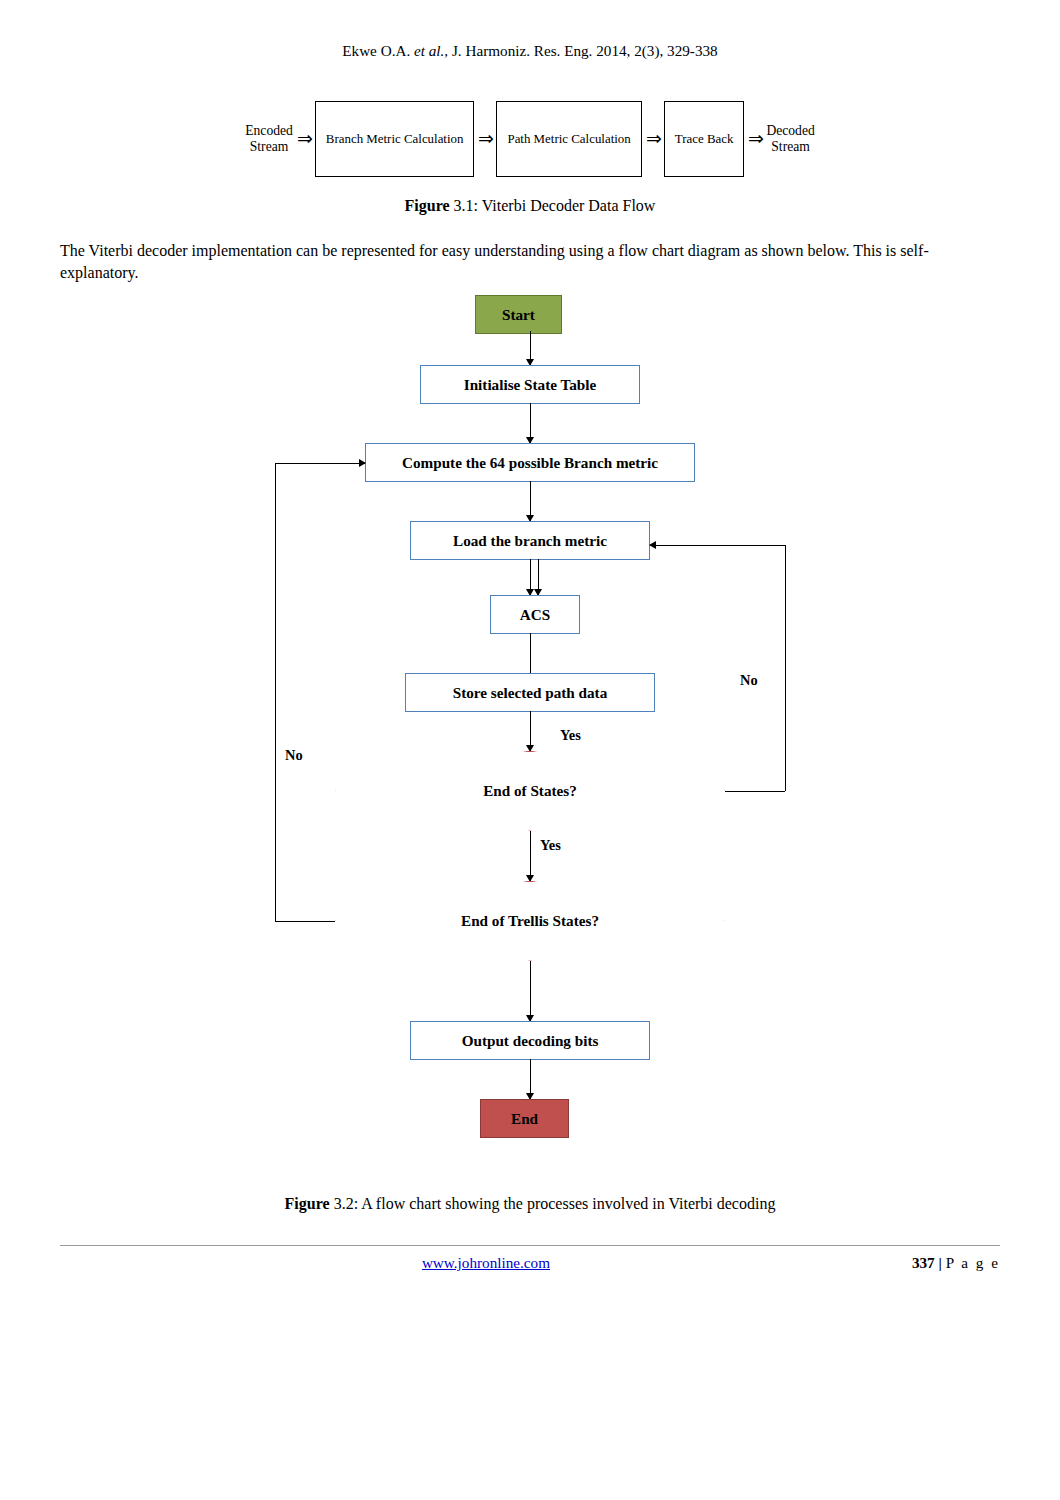Ekwe O.A. et al., J. Harmoniz. Res. Eng. 2014, 2(3), 329-338
Encoded
Stream
⇒
Branch Metric Calculation
⇒
Path Metric Calculation
⇒
Trace Back
⇒
Decoded
Stream
Figure 3.1: Viterbi Decoder Data Flow
The Viterbi decoder implementation can be represented for easy understanding using a flow chart diagram as shown below. This is self-explanatory.
Start
Initialise State Table
Compute the 64 possible Branch metric
Load the branch metric
ACS
Store selected path data
End of States?
Yes
No
Yes
End of Trellis States?
No
Output decoding bits
End
Figure 3.2: A flow chart showing the processes involved in Viterbi decoding
www.johronline.com 337 | P a g e